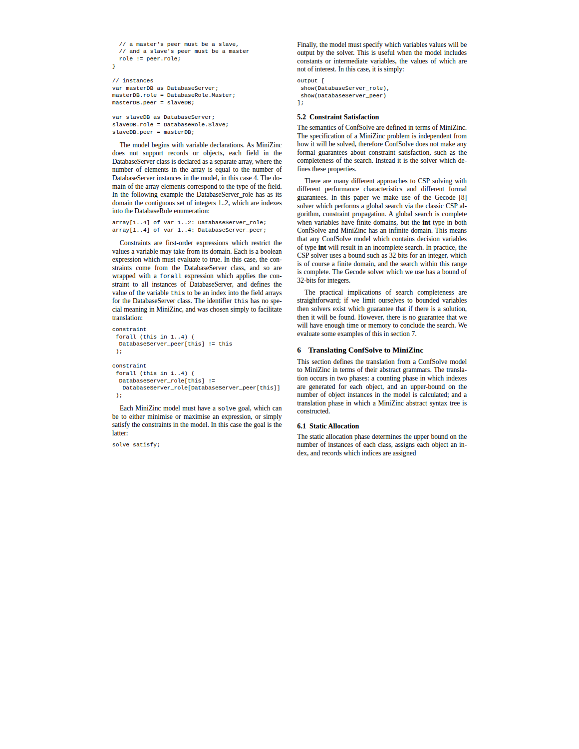// a master's peer must be a slave,
  // and a slave's peer must be a master
  role != peer.role;
}

// instances
var masterDB as DatabaseServer;
masterDB.role = DatabaseRole.Master;
masterDB.peer = slaveDB;

var slaveDB as DatabaseServer;
slaveDB.role = DatabaseRole.Slave;
slaveDB.peer = masterDB;
The model begins with variable declarations. As MiniZinc does not support records or objects, each field in the DatabaseServer class is declared as a separate array, where the number of elements in the array is equal to the number of DatabaseServer instances in the model, in this case 4. The domain of the array elements correspond to the type of the field. In the following example the DatabaseServer_role has as its domain the contiguous set of integers 1..2, which are indexes into the DatabaseRole enumeration:
array[1..4] of var 1..2: DatabaseServer_role;
array[1..4] of var 1..4: DatabaseServer_peer;
Constraints are first-order expressions which restrict the values a variable may take from its domain. Each is a boolean expression which must evaluate to true. In this case, the constraints come from the DatabaseServer class, and so are wrapped with a forall expression which applies the constraint to all instances of DatabaseServer, and defines the value of the variable this to be an index into the field arrays for the DatabaseServer class. The identifier this has no special meaning in MiniZinc, and was chosen simply to facilitate translation:
constraint
 forall (this in 1..4) (
  DatabaseServer_peer[this] != this
 );

constraint
 forall (this in 1..4) (
  DatabaseServer_role[this] !=
   DatabaseServer_role[DatabaseServer_peer[this]]
 );
Each MiniZinc model must have a solve goal, which can be to either minimise or maximise an expression, or simply satisfy the constraints in the model. In this case the goal is the latter:
solve satisfy;
Finally, the model must specify which variables values will be output by the solver. This is useful when the model includes constants or intermediate variables, the values of which are not of interest. In this case, it is simply:
output [
 show(DatabaseServer_role),
 show(DatabaseServer_peer)
];
5.2 Constraint Satisfaction
The semantics of ConfSolve are defined in terms of MiniZinc. The specification of a MiniZinc problem is independent from how it will be solved, therefore ConfSolve does not make any formal guarantees about constraint satisfaction, such as the completeness of the search. Instead it is the solver which defines these properties.
There are many different approaches to CSP solving with different performance characteristics and different formal guarantees. In this paper we make use of the Gecode [8] solver which performs a global search via the classic CSP algorithm, constraint propagation. A global search is complete when variables have finite domains, but the int type in both ConfSolve and MiniZinc has an infinite domain. This means that any ConfSolve model which contains decision variables of type int will result in an incomplete search. In practice, the CSP solver uses a bound such as 32 bits for an integer, which is of course a finite domain, and the search within this range is complete. The Gecode solver which we use has a bound of 32-bits for integers.
The practical implications of search completeness are straightforward; if we limit ourselves to bounded variables then solvers exist which guarantee that if there is a solution, then it will be found. However, there is no guarantee that we will have enough time or memory to conclude the search. We evaluate some examples of this in section 7.
6 Translating ConfSolve to MiniZinc
This section defines the translation from a ConfSolve model to MiniZinc in terms of their abstract grammars. The translation occurs in two phases: a counting phase in which indexes are generated for each object, and an upper-bound on the number of object instances in the model is calculated; and a translation phase in which a MiniZinc abstract syntax tree is constructed.
6.1 Static Allocation
The static allocation phase determines the upper bound on the number of instances of each class, assigns each object an index, and records which indices are assigned